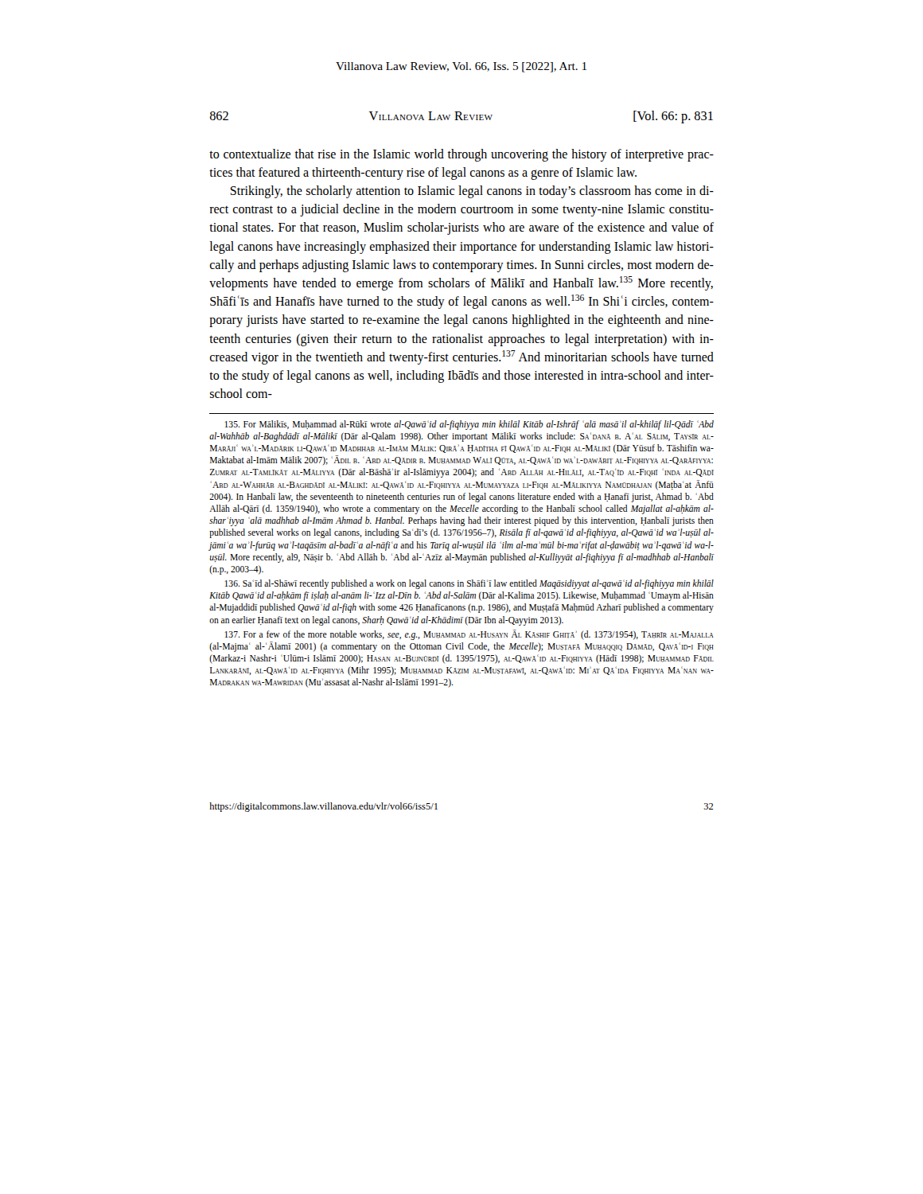Villanova Law Review, Vol. 66, Iss. 5 [2022], Art. 1
862 Villanova Law Review [Vol. 66: p. 831
to contextualize that rise in the Islamic world through uncovering the history of interpretive practices that featured a thirteenth-century rise of legal canons as a genre of Islamic law.
Strikingly, the scholarly attention to Islamic legal canons in today’s classroom has come in direct contrast to a judicial decline in the modern courtroom in some twenty-nine Islamic constitutional states. For that reason, Muslim scholar-jurists who are aware of the existence and value of legal canons have increasingly emphasized their importance for understanding Islamic law historically and perhaps adjusting Islamic laws to contemporary times. In Sunni circles, most modern developments have tended to emerge from scholars of Mālikī and Hanbalī law.135 More recently, Shāfiʿīs and Hanafīs have turned to the study of legal canons as well.136 In Shiʿi circles, contemporary jurists have started to re-examine the legal canons highlighted in the eighteenth and nineteenth centuries (given their return to the rationalist approaches to legal interpretation) with increased vigor in the twentieth and twenty-first centuries.137 And minoritarian schools have turned to the study of legal canons as well, including Ibādīs and those interested in intra-school and inter-school com-
135. For Mālikīs, Muḥammad al-Rūkī wrote al-Qawāʿid al-fiqhiyya min khilāl Kitāb al-Ishrāf ʿalā masāʾil al-khilāf lil-Qādī ʿAbd al-Wahhāb al-Baghdādī al-Mālikī (Dār al-Qalam 1998). Other important Mālikī works include: Saʿdanā b. Aʿal Sālim, Taysīr al-Marājiʿ waʾl-Madārik li-Qawāʿid Madhhab al-Imām Mālik: Qirāʾa Ḥadītha fī Qawāʿid al-Fiqh al-Mālikī (Dār Yūsuf b. Tāshifīn wa-Maktabat al-Imām Mālik 2007); ʿĀdil b. ʿAbd al-Qādir b. Muḥammad Walī Qūta, al-Qawāʿid waʾl-ḍawābiṭ al-Fiqhiyya al-Qarāfiyya: Zumrat al-Tamlīkāt al-Māliyya (Dār al-Bāshāʾir al-Islāmiyya 2004); and ʿAbd Allāh al-Hilālī, al-Taqʿīd al-Fiqhī ʿinda al-Qāḍī ʿAbd al-Wahhāb al-Baghdādī al-Mālikī: al-Qawāʿid al-Fiqhiyya al-Mumayyaza li-Fiqh al-Mālikiyya Namūdhajan (Maṭbaʿat Ānfū 2004). In Hanbalī law, the seventeenth to nineteenth centuries run of legal canons literature ended with a Ḥanafī jurist, Ahmad b. ʿAbd Allāh al-Qārī (d. 1359/1940), who wrote a commentary on the Mecelle according to the Hanbalī school called Majallat al-aḥkām al-sharʿiyya ʿalā madhhab al-Imām Ahmad b. Hanbal. Perhaps having had their interest piqued by this intervention, Ḥanbalī jurists then published several works on legal canons, including Saʿdī’s (d. 1376/1956–7), Risāla fī al-qawāʿid al-fiqhiyya, al-Qawāʿid waʾl-uṣūl al-jāmiʿa waʾl-furūq waʾl-taqāsīm al-badīʿa al-nāfiʿa and his Tarīq al-wuṣūl ilā ʿilm al-maʾmūl bi-maʿrifat al-ḍawābiṭ waʾl-qawāʿid wa-l-uṣūl. More recently, al9, Nāṣir b. ʿAbd Allāh b. ʿAbd al-ʿAzīz al-Maymān published al-Kulliyyāt al-fiqhiyya fī al-madhhab al-Hanbalī (n.p., 2003–4).
136. Saʿīd al-Shāwī recently published a work on legal canons in Shāfiʿī law entitled Maqāsidiyyat al-qawāʿid al-fiqhiyya min khilāl Kitāb Qawāʿid al-aḥkām fī iṣlaḥ al-anām li-ʿIzz al-Dīn b. ʿAbd al-Salām (Dār al-Kalima 2015). Likewise, Muḥammad ʿUmaym al-Hisān al-Mujaddidī published Qawāʿid al-fiqh with some 426 Ḥanafīcanons (n.p. 1986), and Muṣṭafā Maḥmūd Azharī published a commentary on an earlier Ḥanafī text on legal canons, Sharḥ Qawāʿid al-Khādimī (Dār Ibn al-Qayyim 2013).
137. For a few of the more notable works, see, e.g., Muḥammad al-Husayn Āl Kāshif Ghiṭāʾ (d. 1373/1954), Taḥrīr al-Majalla (al-Majmaʿ al-ʿĀlamī 2001) (a commentary on the Ottoman Civil Code, the Mecelle); Muṣṭafā Muḥaqqiq Dāmād, Qavāʿid-i Fiqh (Markaz-i Nashr-i ʿUlūm-i Islāmī 2000); Hasan al-Bujnūrdī (d. 1395/1975), al-Qawāʿid al-Fiqhiyya (Hādī 1998); Muḥammad Fāḍil Lankarānī, al-Qawāʿid al-Fiqhiyya (Mihr 1995); Muḥammad Kāẓim al-Muṣṭafawī, al-Qawāʿid: Miʾat Qāʿida Fiqhiyya Maʿnan wa-Madrakan wa-Mawridan (Muʾassasat al-Nashr al-Islāmī 1991–2).
https://digitalcommons.law.villanova.edu/vlr/vol66/iss5/1 32